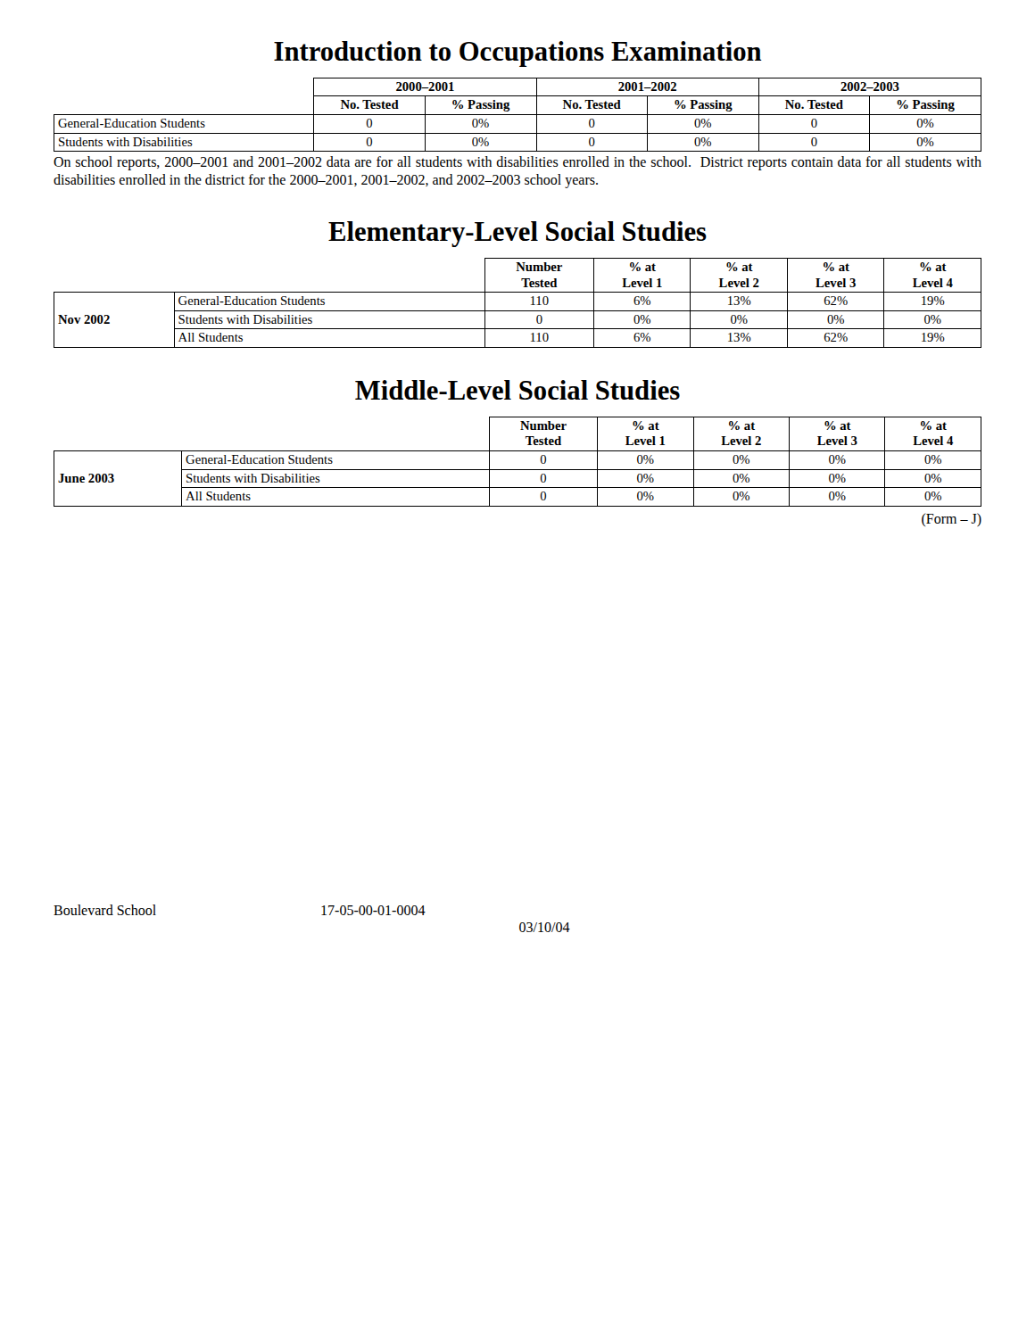Introduction to Occupations Examination
| | 2000–2001 | 2001–2002 | 2002–2003 |
| --- | --- | --- | --- |
| No. Tested | % Passing | No. Tested | % Passing | No. Tested | % Passing |
| General-Education Students | 0 | 0% | 0 | 0% | 0 | 0% |
| Students with Disabilities | 0 | 0% | 0 | 0% | 0 | 0% |
On school reports, 2000–2001 and 2001–2002 data are for all students with disabilities enrolled in the school. District reports contain data for all students with disabilities enrolled in the district for the 2000–2001, 2001–2002, and 2002–2003 school years.
Elementary-Level Social Studies
| | Number Tested | % at Level 1 | % at Level 2 | % at Level 3 | % at Level 4 |
| --- | --- | --- | --- | --- | --- |
| Nov 2002 | General-Education Students | 110 | 6% | 13% | 62% | 19% |
| Students with Disabilities | 0 | 0% | 0% | 0% | 0% |
| All Students | 110 | 6% | 13% | 62% | 19% |
Middle-Level Social Studies
| | Number Tested | % at Level 1 | % at Level 2 | % at Level 3 | % at Level 4 |
| --- | --- | --- | --- | --- | --- |
| June 2003 | General-Education Students | 0 | 0% | 0% | 0% | 0% |
| Students with Disabilities | 0 | 0% | 0% | 0% | 0% |
| All Students | 0 | 0% | 0% | 0% | 0% |
(Form – J)
Boulevard School 17-05-00-01-0004
03/10/04